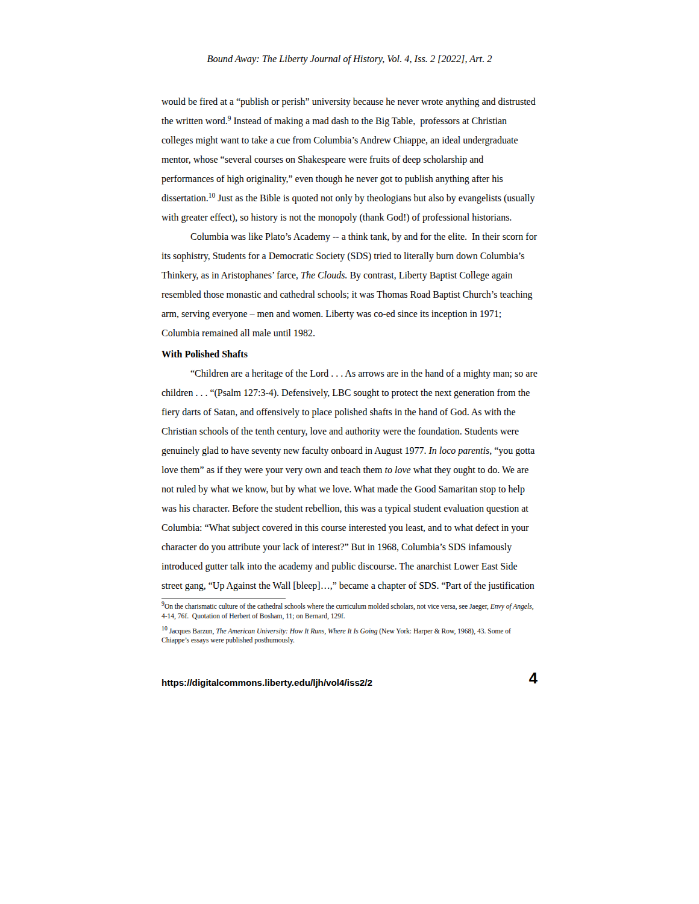Bound Away: The Liberty Journal of History, Vol. 4, Iss. 2 [2022], Art. 2
would be fired at a “publish or perish” university because he never wrote anything and distrusted the written word.9 Instead of making a mad dash to the Big Table, professors at Christian colleges might want to take a cue from Columbia’s Andrew Chiappe, an ideal undergraduate mentor, whose “several courses on Shakespeare were fruits of deep scholarship and performances of high originality,” even though he never got to publish anything after his dissertation.10 Just as the Bible is quoted not only by theologians but also by evangelists (usually with greater effect), so history is not the monopoly (thank God!) of professional historians.
Columbia was like Plato’s Academy -- a think tank, by and for the elite. In their scorn for its sophistry, Students for a Democratic Society (SDS) tried to literally burn down Columbia’s Thinkery, as in Aristophanes’ farce, The Clouds. By contrast, Liberty Baptist College again resembled those monastic and cathedral schools; it was Thomas Road Baptist Church’s teaching arm, serving everyone – men and women. Liberty was co-ed since its inception in 1971; Columbia remained all male until 1982.
With Polished Shafts
“Children are a heritage of the Lord . . . As arrows are in the hand of a mighty man; so are children . . . “(Psalm 127:3-4). Defensively, LBC sought to protect the next generation from the fiery darts of Satan, and offensively to place polished shafts in the hand of God. As with the Christian schools of the tenth century, love and authority were the foundation. Students were genuinely glad to have seventy new faculty onboard in August 1977. In loco parentis, “you gotta love them” as if they were your very own and teach them to love what they ought to do. We are not ruled by what we know, but by what we love. What made the Good Samaritan stop to help was his character. Before the student rebellion, this was a typical student evaluation question at Columbia: “What subject covered in this course interested you least, and to what defect in your character do you attribute your lack of interest?” But in 1968, Columbia’s SDS infamously introduced gutter talk into the academy and public discourse. The anarchist Lower East Side street gang, “Up Against the Wall [bleep]…,” became a chapter of SDS. “Part of the justification
9On the charismatic culture of the cathedral schools where the curriculum molded scholars, not vice versa, see Jaeger, Envy of Angels, 4-14, 76f. Quotation of Herbert of Bosham, 11; on Bernard, 129f.
10 Jacques Barzun, The American University: How It Runs, Where It Is Going (New York: Harper & Row, 1968), 43. Some of Chiappe’s essays were published posthumously.
https://digitalcommons.liberty.edu/ljh/vol4/iss2/2 4